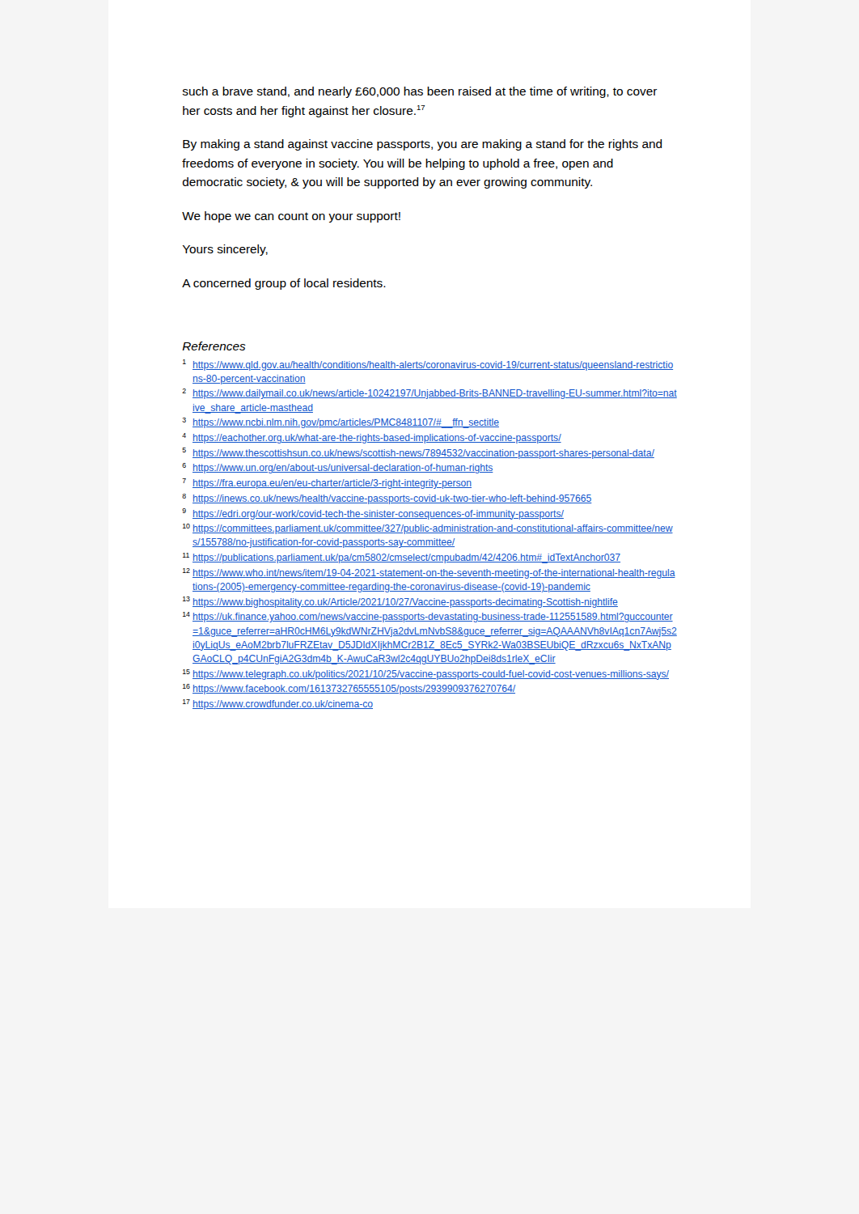such a brave stand, and nearly £60,000 has been raised at the time of writing, to cover her costs and her fight against her closure.17
By making a stand against vaccine passports, you are making a stand for the rights and freedoms of everyone in society. You will be helping to uphold a free, open and democratic society, & you will be supported by an ever growing community.
We hope we can count on your support!
Yours sincerely,
A concerned group of local residents.
References
1 https://www.qld.gov.au/health/conditions/health-alerts/coronavirus-covid-19/current-status/queensland-restrictions-80-percent-vaccination
2 https://www.dailymail.co.uk/news/article-10242197/Unjabbed-Brits-BANNED-travelling-EU-summer.html?ito=native_share_article-masthead
3 https://www.ncbi.nlm.nih.gov/pmc/articles/PMC8481107/#__ffn_sectitle
4 https://eachother.org.uk/what-are-the-rights-based-implications-of-vaccine-passports/
5 https://www.thescottishsun.co.uk/news/scottish-news/7894532/vaccination-passport-shares-personal-data/
6 https://www.un.org/en/about-us/universal-declaration-of-human-rights
7 https://fra.europa.eu/en/eu-charter/article/3-right-integrity-person
8 https://inews.co.uk/news/health/vaccine-passports-covid-uk-two-tier-who-left-behind-957665
9 https://edri.org/our-work/covid-tech-the-sinister-consequences-of-immunity-passports/
10 https://committees.parliament.uk/committee/327/public-administration-and-constitutional-affairs-committee/news/155788/no-justification-for-covid-passports-say-committee/
11 https://publications.parliament.uk/pa/cm5802/cmselect/cmpubadm/42/4206.htm#_idTextAnchor037
12 https://www.who.int/news/item/19-04-2021-statement-on-the-seventh-meeting-of-the-international-health-regulations-(2005)-emergency-committee-regarding-the-coronavirus-disease-(covid-19)-pandemic
13 https://www.bighospitality.co.uk/Article/2021/10/27/Vaccine-passports-decimating-Scottish-nightlife
14 https://uk.finance.yahoo.com/news/vaccine-passports-devastating-business-trade-112551589.html?guccounter=1&guce_referrer=aHR0cHM6Ly9kdWNrZHVja2dvLmNvbS8&guce_referrer_sig=AQAAANVh8vIAq1cn7Awj5s2i0yLiqUs_eAoM2brb7luFRZEtav_D5JDIdXIjkhMCr2B1Z_8Ec5_SYRk2-Wa03BSEUbiQE_dRzxcu6s_NxTxANpGAoCLQ_p4CUnFgiA2G3dm4b_K-AwuCaR3wl2c4qgUYBUo2hpDei8ds1rleX_eCIir
15 https://www.telegraph.co.uk/politics/2021/10/25/vaccine-passports-could-fuel-covid-cost-venues-millions-says/
16 https://www.facebook.com/1613732765555105/posts/2939909376270764/
17 https://www.crowdfunder.co.uk/cinema-co